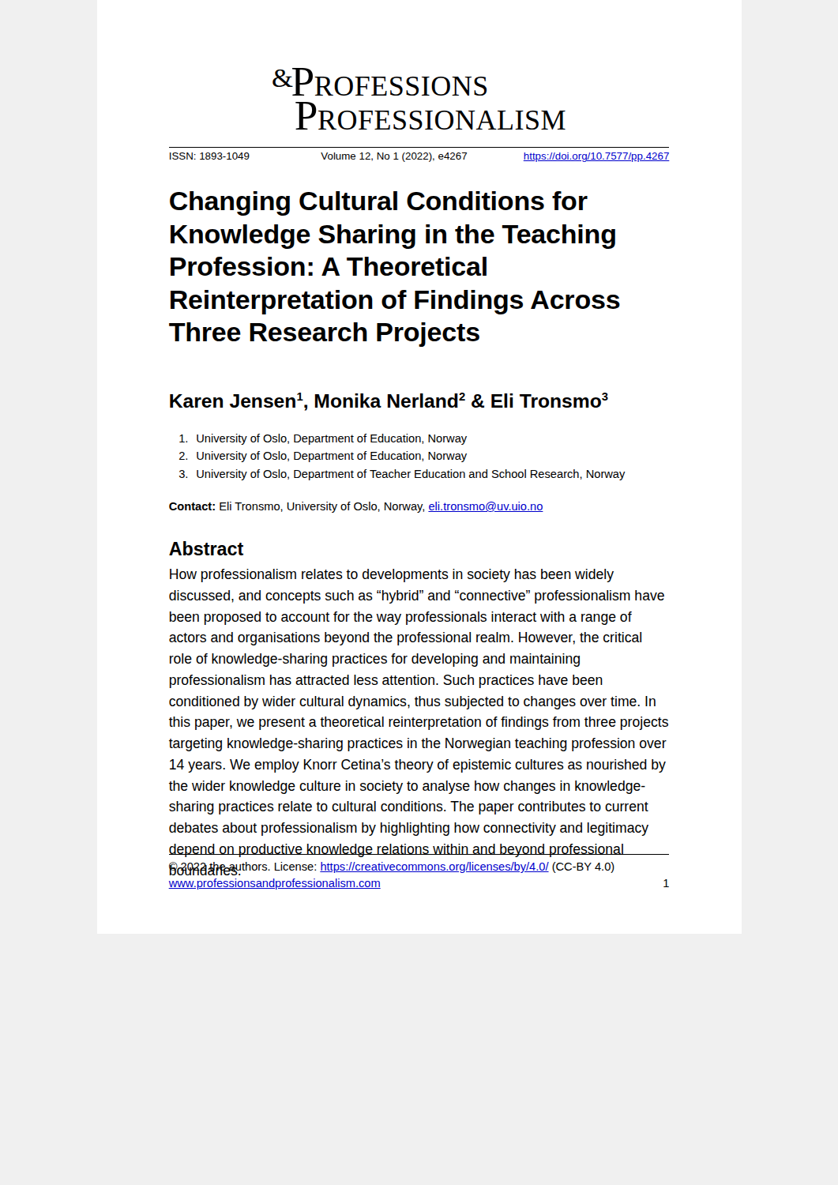&PROFESSIONS
PROFESSIONALISM
ISSN: 1893-1049 Volume 12, No 1 (2022), e4267 https://doi.org/10.7577/pp.4267
Changing Cultural Conditions for Knowledge Sharing in the Teaching Profession: A Theoretical Reinterpretation of Findings Across Three Research Projects
Karen Jensen1, Monika Nerland2 & Eli Tronsmo3
University of Oslo, Department of Education, Norway
University of Oslo, Department of Education, Norway
University of Oslo, Department of Teacher Education and School Research, Norway
Contact: Eli Tronsmo, University of Oslo, Norway, eli.tronsmo@uv.uio.no
Abstract
How professionalism relates to developments in society has been widely discussed, and concepts such as “hybrid” and “connective” professionalism have been proposed to account for the way professionals interact with a range of actors and organisations beyond the professional realm. However, the critical role of knowledge-sharing practices for developing and maintaining professionalism has attracted less attention. Such practices have been conditioned by wider cultural dynamics, thus subjected to changes over time. In this paper, we present a theoretical reinterpretation of findings from three projects targeting knowledge-sharing practices in the Norwegian teaching profession over 14 years. We employ Knorr Cetina’s theory of epistemic cultures as nourished by the wider knowledge culture in society to analyse how changes in knowledge-sharing practices relate to cultural conditions. The paper contributes to current debates about professionalism by highlighting how connectivity and legitimacy depend on productive knowledge relations within and beyond professional boundaries.
© 2022 the authors. License: https://creativecommons.org/licenses/by/4.0/ (CC-BY 4.0)
www.professionsandprofessionalism.com 1